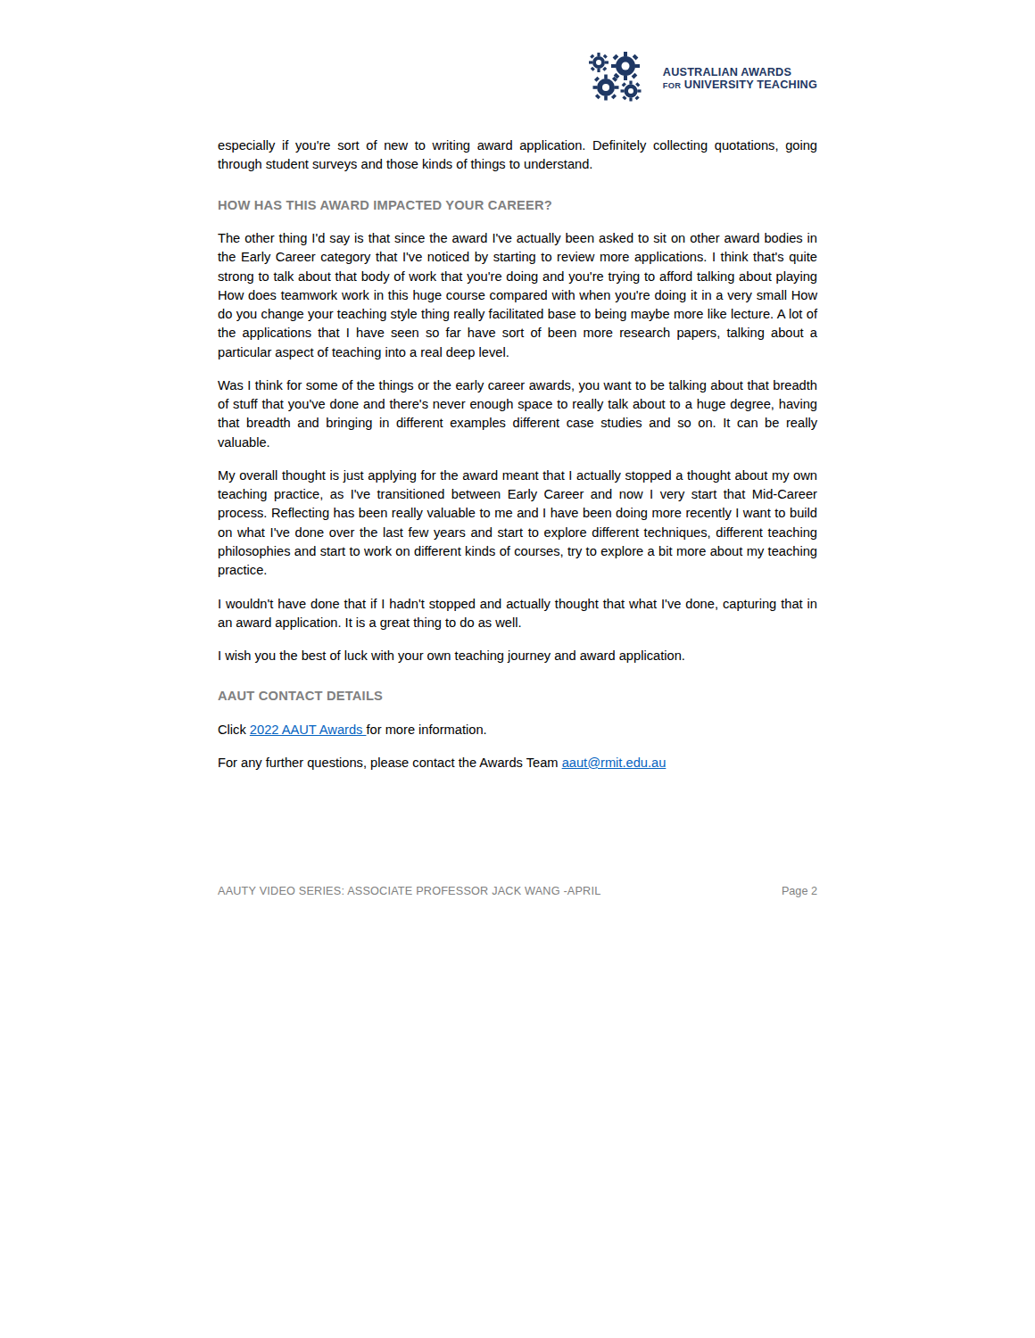AUSTRALIAN AWARDS
FOR UNIVERSITY TEACHING
especially if you're sort of new to writing award application. Definitely collecting quotations, going through student surveys and those kinds of things to understand.
How has this award impacted your career?
The other thing I'd say is that since the award I've actually been asked to sit on other award bodies in the Early Career category that I've noticed by starting to review more applications. I think that's quite strong to talk about that body of work that you're doing and you're trying to afford talking about playing How does teamwork work in this huge course compared with when you're doing it in a very small How do you change your teaching style thing really facilitated base to being maybe more like lecture. A lot of the applications that I have seen so far have sort of been more research papers, talking about a particular aspect of teaching into a real deep level.
Was I think for some of the things or the early career awards, you want to be talking about that breadth of stuff that you've done and there's never enough space to really talk about to a huge degree, having that breadth and bringing in different examples different case studies and so on. It can be really valuable.
My overall thought is just applying for the award meant that I actually stopped a thought about my own teaching practice, as I've transitioned between Early Career and now I very start that Mid-Career process. Reflecting has been really valuable to me and I have been doing more recently I want to build on what I've done over the last few years and start to explore different techniques, different teaching philosophies and start to work on different kinds of courses, try to explore a bit more about my teaching practice.
I wouldn't have done that if I hadn't stopped and actually thought that what I've done, capturing that in an award application. It is a great thing to do as well.
I wish you the best of luck with your own teaching journey and award application.
AAUT contact details
Click 2022 AAUT Awards for more information.
For any further questions, please contact the Awards Team aaut@rmit.edu.au
AAUTY Video Series: Associate Professor Jack Wang -April Page 2